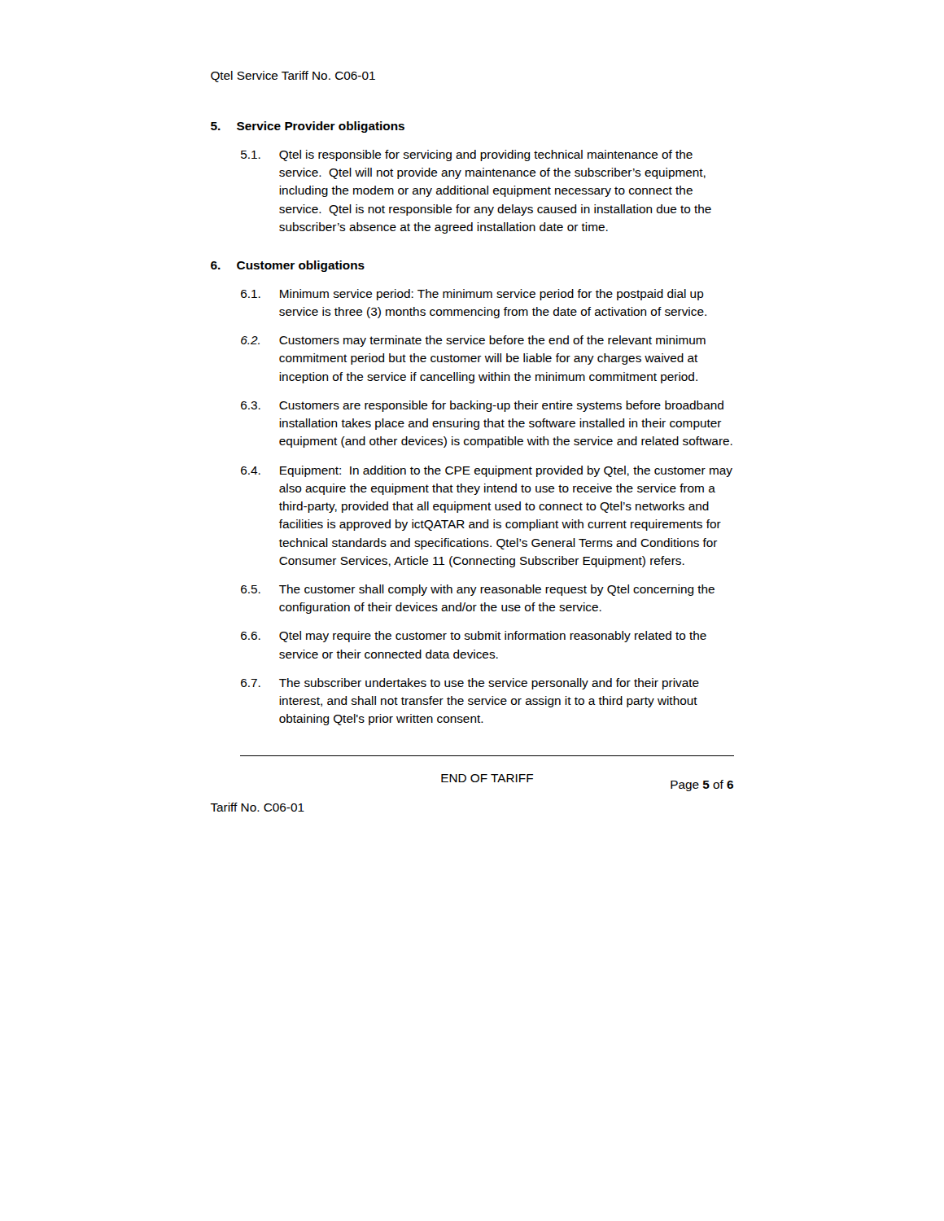Qtel Service Tariff No. C06-01
5. Service Provider obligations
5.1.
Qtel is responsible for servicing and providing technical maintenance of the service. Qtel will not provide any maintenance of the subscriber’s equipment, including the modem or any additional equipment necessary to connect the service. Qtel is not responsible for any delays caused in installation due to the subscriber’s absence at the agreed installation date or time.
6. Customer obligations
6.1.
Minimum service period: The minimum service period for the postpaid dial up service is three (3) months commencing from the date of activation of service.
6.2.
Customers may terminate the service before the end of the relevant minimum commitment period but the customer will be liable for any charges waived at inception of the service if cancelling within the minimum commitment period.
6.3.
Customers are responsible for backing-up their entire systems before broadband installation takes place and ensuring that the software installed in their computer equipment (and other devices) is compatible with the service and related software.
6.4.
Equipment: In addition to the CPE equipment provided by Qtel, the customer may also acquire the equipment that they intend to use to receive the service from a third-party, provided that all equipment used to connect to Qtel’s networks and facilities is approved by ictQATAR and is compliant with current requirements for technical standards and specifications. Qtel’s General Terms and Conditions for Consumer Services, Article 11 (Connecting Subscriber Equipment) refers.
6.5.
The customer shall comply with any reasonable request by Qtel concerning the configuration of their devices and/or the use of the service.
6.6.
Qtel may require the customer to submit information reasonably related to the service or their connected data devices.
6.7.
The subscriber undertakes to use the service personally and for their private interest, and shall not transfer the service or assign it to a third party without obtaining Qtel's prior written consent.
END OF TARIFF
Page 5 of 6
Tariff No. C06-01